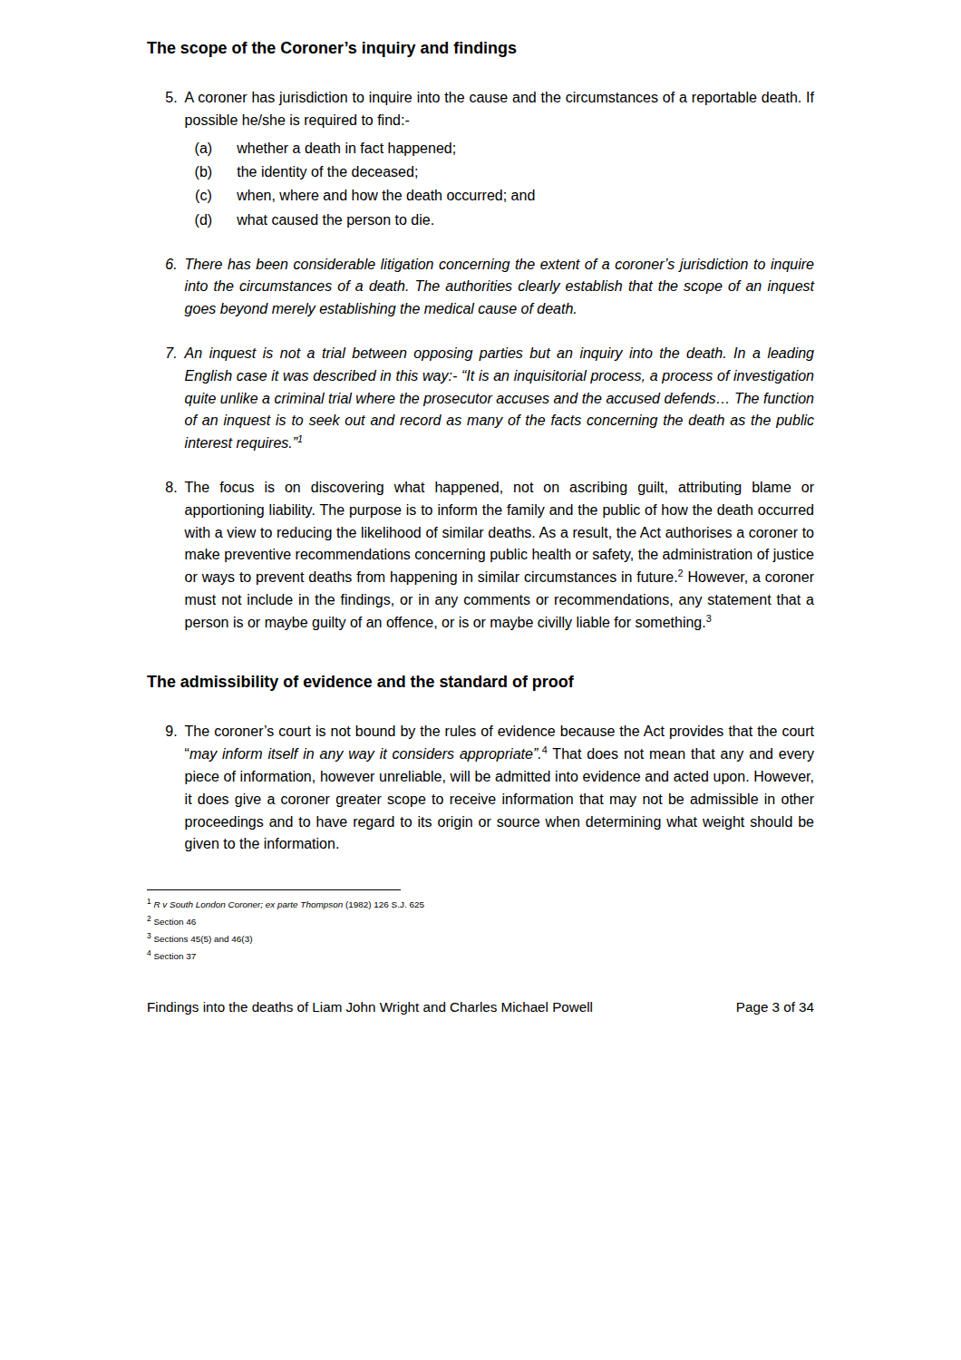The scope of the Coroner’s inquiry and findings
5. A coroner has jurisdiction to inquire into the cause and the circumstances of a reportable death. If possible he/she is required to find:-
(a) whether a death in fact happened;
(b) the identity of the deceased;
(c) when, where and how the death occurred; and
(d) what caused the person to die.
6. There has been considerable litigation concerning the extent of a coroner’s jurisdiction to inquire into the circumstances of a death. The authorities clearly establish that the scope of an inquest goes beyond merely establishing the medical cause of death.
7. An inquest is not a trial between opposing parties but an inquiry into the death. In a leading English case it was described in this way:- “It is an inquisitorial process, a process of investigation quite unlike a criminal trial where the prosecutor accuses and the accused defends… The function of an inquest is to seek out and record as many of the facts concerning the death as the public interest requires.”1
8. The focus is on discovering what happened, not on ascribing guilt, attributing blame or apportioning liability. The purpose is to inform the family and the public of how the death occurred with a view to reducing the likelihood of similar deaths. As a result, the Act authorises a coroner to make preventive recommendations concerning public health or safety, the administration of justice or ways to prevent deaths from happening in similar circumstances in future.2 However, a coroner must not include in the findings, or in any comments or recommendations, any statement that a person is or maybe guilty of an offence, or is or maybe civilly liable for something.3
The admissibility of evidence and the standard of proof
9. The coroner’s court is not bound by the rules of evidence because the Act provides that the court “may inform itself in any way it considers appropriate”.4 That does not mean that any and every piece of information, however unreliable, will be admitted into evidence and acted upon. However, it does give a coroner greater scope to receive information that may not be admissible in other proceedings and to have regard to its origin or source when determining what weight should be given to the information.
1 R v South London Coroner; ex parte Thompson (1982) 126 S.J. 625
2 Section 46
3 Sections 45(5) and 46(3)
4 Section 37
Findings into the deaths of Liam John Wright and Charles Michael Powell Page 3 of 34